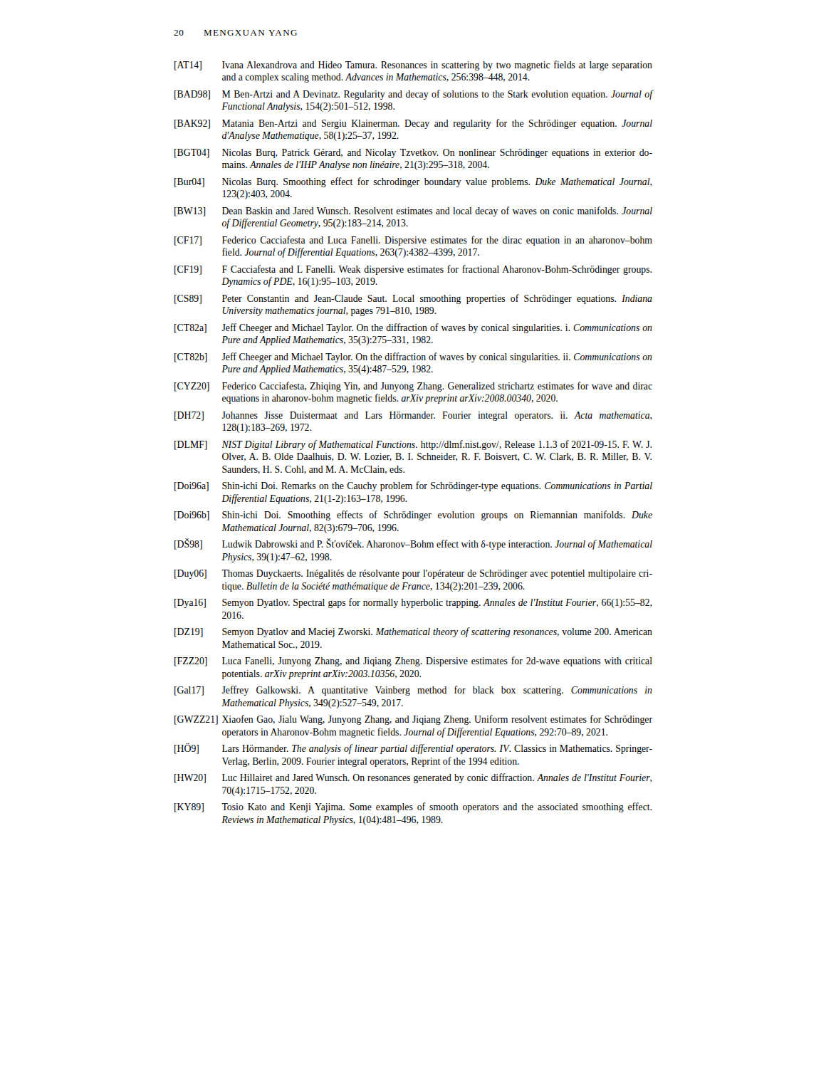20 Mengxuan Yang
[AT14]
Ivana Alexandrova and Hideo Tamura. Resonances in scattering by two magnetic fields at large separation and a complex scaling method. Advances in Mathematics, 256:398–448, 2014.
[BAD98]
M Ben-Artzi and A Devinatz. Regularity and decay of solutions to the Stark evolution equation. Journal of Functional Analysis, 154(2):501–512, 1998.
[BAK92]
Matania Ben-Artzi and Sergiu Klainerman. Decay and regularity for the Schrödinger equation. Journal d'Analyse Mathematique, 58(1):25–37, 1992.
[BGT04]
Nicolas Burq, Patrick Gérard, and Nicolay Tzvetkov. On nonlinear Schrödinger equations in exterior domains. Annales de l'IHP Analyse non linéaire, 21(3):295–318, 2004.
[Bur04]
Nicolas Burq. Smoothing effect for schrodinger boundary value problems. Duke Mathematical Journal, 123(2):403, 2004.
[BW13]
Dean Baskin and Jared Wunsch. Resolvent estimates and local decay of waves on conic manifolds. Journal of Differential Geometry, 95(2):183–214, 2013.
[CF17]
Federico Cacciafesta and Luca Fanelli. Dispersive estimates for the dirac equation in an aharonov–bohm field. Journal of Differential Equations, 263(7):4382–4399, 2017.
[CF19]
F Cacciafesta and L Fanelli. Weak dispersive estimates for fractional Aharonov-Bohm-Schrödinger groups. Dynamics of PDE, 16(1):95–103, 2019.
[CS89]
Peter Constantin and Jean-Claude Saut. Local smoothing properties of Schrödinger equations. Indiana University mathematics journal, pages 791–810, 1989.
[CT82a]
Jeff Cheeger and Michael Taylor. On the diffraction of waves by conical singularities. i. Communications on Pure and Applied Mathematics, 35(3):275–331, 1982.
[CT82b]
Jeff Cheeger and Michael Taylor. On the diffraction of waves by conical singularities. ii. Communications on Pure and Applied Mathematics, 35(4):487–529, 1982.
[CYZ20]
Federico Cacciafesta, Zhiqing Yin, and Junyong Zhang. Generalized strichartz estimates for wave and dirac equations in aharonov-bohm magnetic fields. arXiv preprint arXiv:2008.00340, 2020.
[DH72]
Johannes Jisse Duistermaat and Lars Hörmander. Fourier integral operators. ii. Acta mathematica, 128(1):183–269, 1972.
[DLMF]
NIST Digital Library of Mathematical Functions. http://dlmf.nist.gov/, Release 1.1.3 of 2021-09-15. F. W. J. Olver, A. B. Olde Daalhuis, D. W. Lozier, B. I. Schneider, R. F. Boisvert, C. W. Clark, B. R. Miller, B. V. Saunders, H. S. Cohl, and M. A. McClain, eds.
[Doi96a]
Shin-ichi Doi. Remarks on the Cauchy problem for Schrödinger-type equations. Communications in Partial Differential Equations, 21(1-2):163–178, 1996.
[Doi96b]
Shin-ichi Doi. Smoothing effects of Schrödinger evolution groups on Riemannian manifolds. Duke Mathematical Journal, 82(3):679–706, 1996.
[DŠ98]
Ludwik Dabrowski and P. Šťovíček. Aharonov–Bohm effect with δ-type interaction. Journal of Mathematical Physics, 39(1):47–62, 1998.
[Duy06]
Thomas Duyckaerts. Inégalités de résolvante pour l'opérateur de Schrödinger avec potentiel multipolaire critique. Bulletin de la Société mathématique de France, 134(2):201–239, 2006.
[Dya16]
Semyon Dyatlov. Spectral gaps for normally hyperbolic trapping. Annales de l'Institut Fourier, 66(1):55–82, 2016.
[DZ19]
Semyon Dyatlov and Maciej Zworski. Mathematical theory of scattering resonances, volume 200. American Mathematical Soc., 2019.
[FZZ20]
Luca Fanelli, Junyong Zhang, and Jiqiang Zheng. Dispersive estimates for 2d-wave equations with critical potentials. arXiv preprint arXiv:2003.10356, 2020.
[Gal17]
Jeffrey Galkowski. A quantitative Vainberg method for black box scattering. Communications in Mathematical Physics, 349(2):527–549, 2017.
[GWZZ21]
Xiaofen Gao, Jialu Wang, Junyong Zhang, and Jiqiang Zheng. Uniform resolvent estimates for Schrödinger operators in Aharonov-Bohm magnetic fields. Journal of Differential Equations, 292:70–89, 2021.
[HÖ9]
Lars Hörmander. The analysis of linear partial differential operators. IV. Classics in Mathematics. Springer-Verlag, Berlin, 2009. Fourier integral operators, Reprint of the 1994 edition.
[HW20]
Luc Hillairet and Jared Wunsch. On resonances generated by conic diffraction. Annales de l'Institut Fourier, 70(4):1715–1752, 2020.
[KY89]
Tosio Kato and Kenji Yajima. Some examples of smooth operators and the associated smoothing effect. Reviews in Mathematical Physics, 1(04):481–496, 1989.